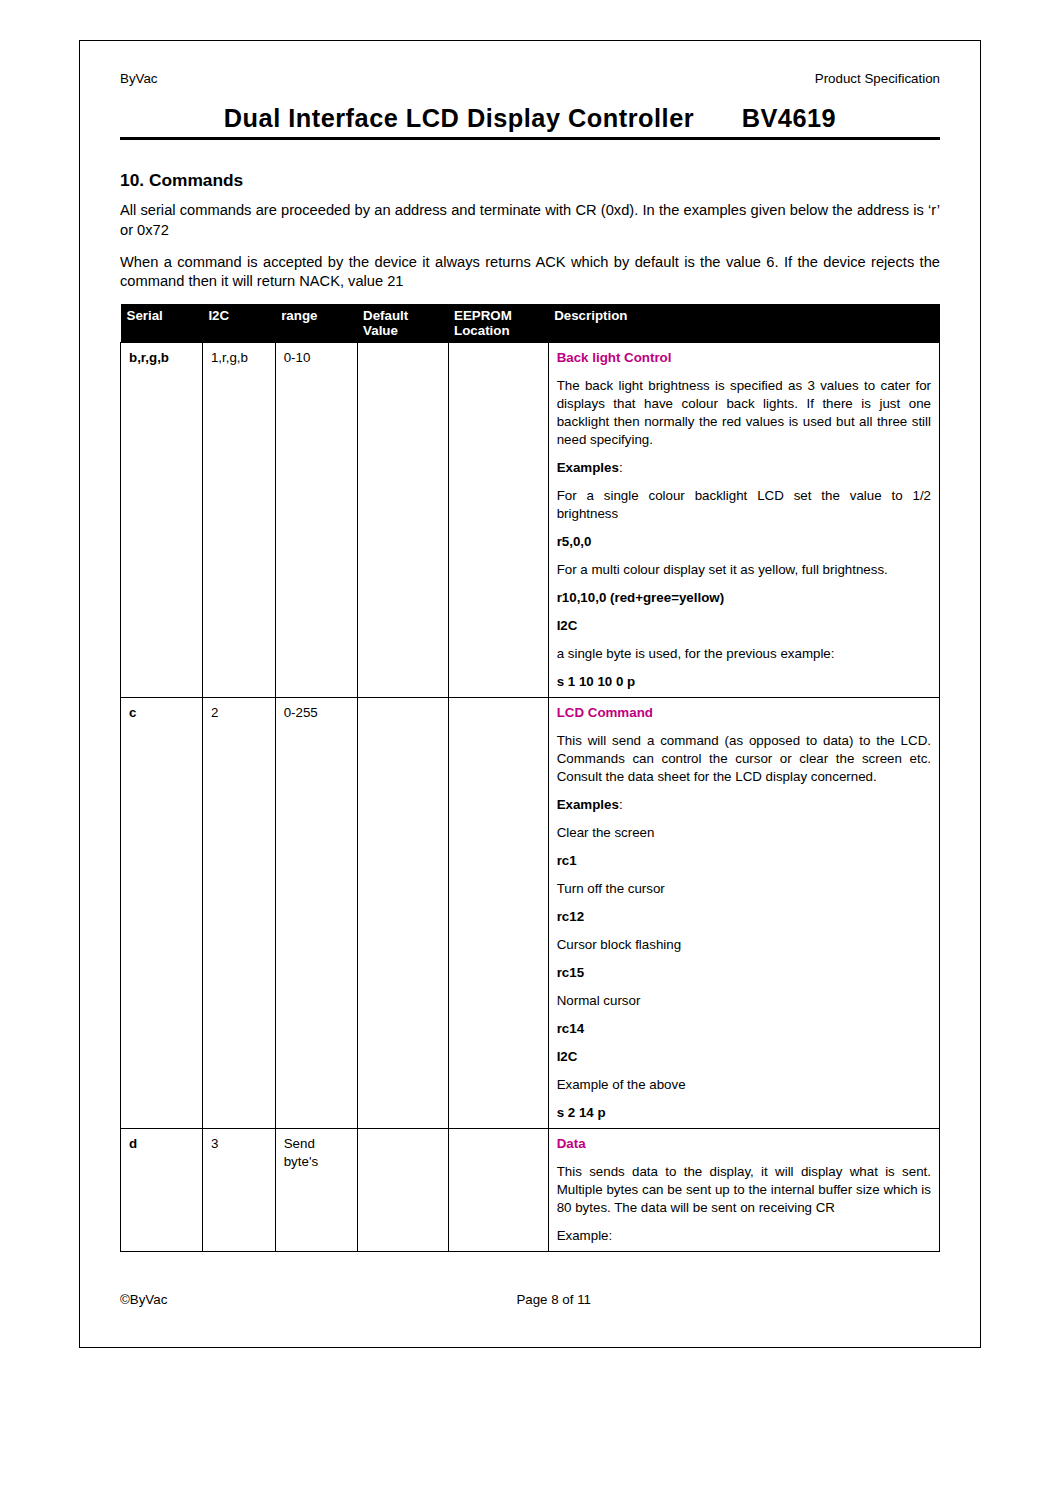ByVac Product Specification
Dual Interface LCD Display Controller BV4619
10. Commands
All serial commands are proceeded by an address and terminate with CR (0xd). In the examples given below the address is ‘r’ or 0x72
When a command is accepted by the device it always returns ACK which by default is the value 6. If the device rejects the command then it will return NACK, value 21
| Serial | I2C | range | Default Value | EEPROM Location | Description |
| --- | --- | --- | --- | --- | --- |
| b,r,g,b | 1,r,g,b | 0-10 | | | Back light Control The back light brightness is specified as 3 values to cater for displays that have colour back lights. If there is just one backlight then normally the red values is used but all three still need specifying. Examples : For a single colour backlight LCD set the value to 1/2 brightness r5,0,0 For a multi colour display set it as yellow, full brightness. r10,10,0 (red+gree=yellow) I2C a single byte is used, for the previous example: s 1 10 10 0 p |
| c | 2 | 0-255 | | | LCD Command This will send a command (as opposed to data) to the LCD. Commands can control the cursor or clear the screen etc. Consult the data sheet for the LCD display concerned. Examples : Clear the screen rc1 Turn off the cursor rc12 Cursor block flashing rc15 Normal cursor rc14 I2C Example of the above s 2 14 p |
| d | 3 | Send byte's | | | Data This sends data to the display, it will display what is sent. Multiple bytes can be sent up to the internal buffer size which is 80 bytes. The data will be sent on receiving CR Example: |
©ByVac Page 8 of 11